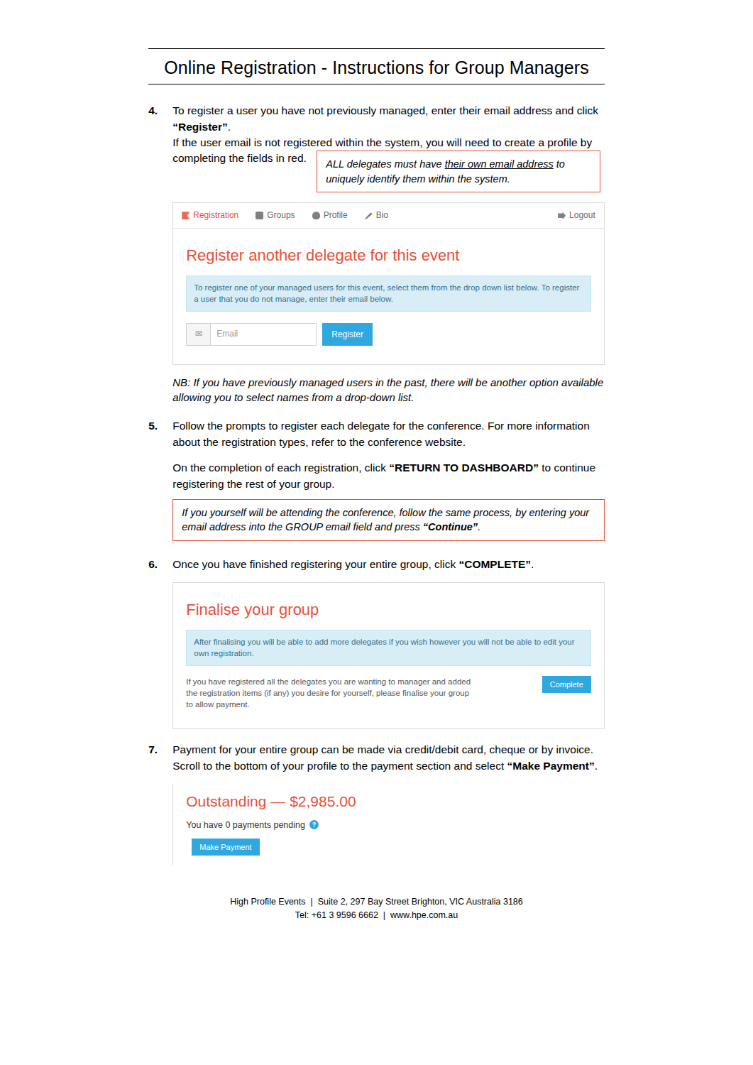Online Registration - Instructions for Group Managers
4. To register a user you have not previously managed, enter their email address and click “Register”.
If the user email is not registered within the system, you will need to create a profile by completing the fields in red. ALL delegates must have their own email address to uniquely identify them within the system.
Registration
Groups
Profile
Bio
Logout
Register another delegate for this event
To register one of your managed users for this event, select them from the drop down list below. To register a user that you do not manage, enter their email below.
✉
Email
Register
NB: If you have previously managed users in the past, there will be another option available allowing you to select names from a drop-down list.
5. Follow the prompts to register each delegate for the conference. For more information about the registration types, refer to the conference website.
On the completion of each registration, click “RETURN TO DASHBOARD” to continue registering the rest of your group.
If you yourself will be attending the conference, follow the same process, by entering your email address into the GROUP email field and press “Continue”.
6. Once you have finished registering your entire group, click “COMPLETE”.
Finalise your group
After finalising you will be able to add more delegates if you wish however you will not be able to edit your own registration.
If you have registered all the delegates you are wanting to manager and added the registration items (if any) you desire for yourself, please finalise your group to allow payment.
Complete
7. Payment for your entire group can be made via credit/debit card, cheque or by invoice. Scroll to the bottom of your profile to the payment section and select “Make Payment”.
Outstanding — $2,985.00
You have 0 payments pending ?
Make Payment
High Profile Events | Suite 2, 297 Bay Street Brighton, VIC Australia 3186
Tel: +61 3 9596 6662 | www.hpe.com.au